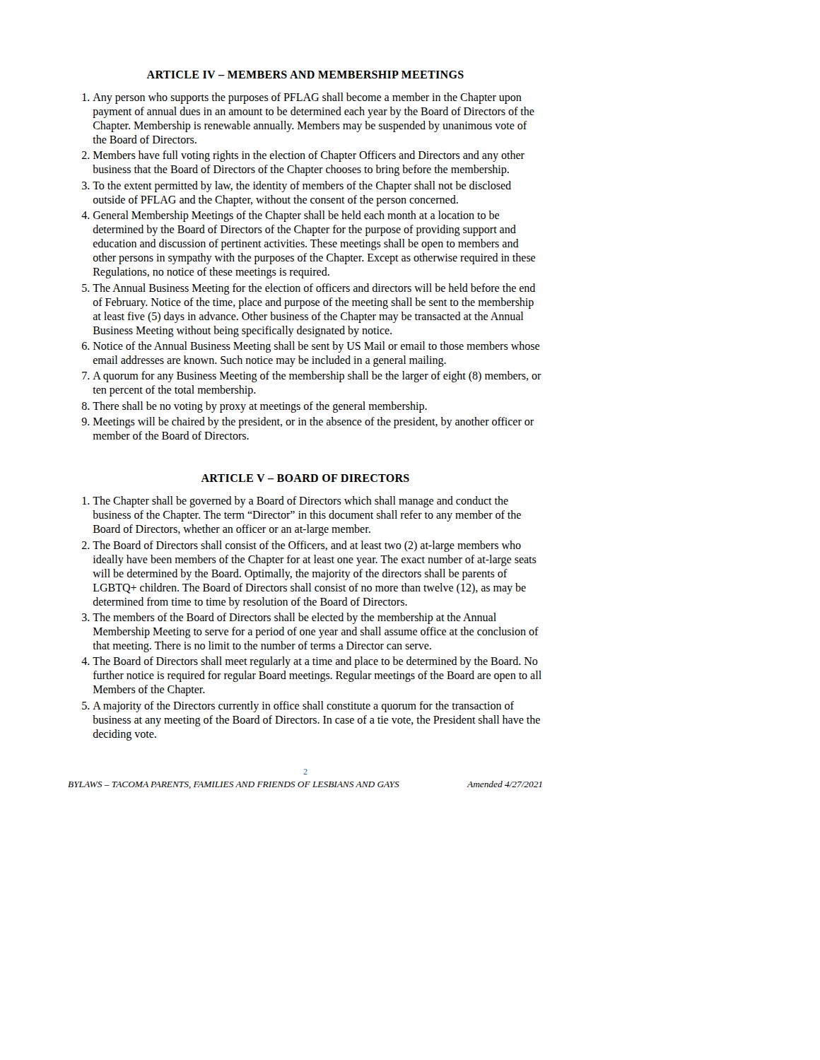ARTICLE IV – MEMBERS AND MEMBERSHIP MEETINGS
Any person who supports the purposes of PFLAG shall become a member in the Chapter upon payment of annual dues in an amount to be determined each year by the Board of Directors of the Chapter. Membership is renewable annually. Members may be suspended by unanimous vote of the Board of Directors.
Members have full voting rights in the election of Chapter Officers and Directors and any other business that the Board of Directors of the Chapter chooses to bring before the membership.
To the extent permitted by law, the identity of members of the Chapter shall not be disclosed outside of PFLAG and the Chapter, without the consent of the person concerned.
General Membership Meetings of the Chapter shall be held each month at a location to be determined by the Board of Directors of the Chapter for the purpose of providing support and education and discussion of pertinent activities. These meetings shall be open to members and other persons in sympathy with the purposes of the Chapter. Except as otherwise required in these Regulations, no notice of these meetings is required.
The Annual Business Meeting for the election of officers and directors will be held before the end of February. Notice of the time, place and purpose of the meeting shall be sent to the membership at least five (5) days in advance. Other business of the Chapter may be transacted at the Annual Business Meeting without being specifically designated by notice.
Notice of the Annual Business Meeting shall be sent by US Mail or email to those members whose email addresses are known. Such notice may be included in a general mailing.
A quorum for any Business Meeting of the membership shall be the larger of eight (8) members, or ten percent of the total membership.
There shall be no voting by proxy at meetings of the general membership.
Meetings will be chaired by the president, or in the absence of the president, by another officer or member of the Board of Directors.
ARTICLE V – BOARD OF DIRECTORS
The Chapter shall be governed by a Board of Directors which shall manage and conduct the business of the Chapter. The term “Director” in this document shall refer to any member of the Board of Directors, whether an officer or an at-large member.
The Board of Directors shall consist of the Officers, and at least two (2) at-large members who ideally have been members of the Chapter for at least one year. The exact number of at-large seats will be determined by the Board. Optimally, the majority of the directors shall be parents of LGBTQ+ children. The Board of Directors shall consist of no more than twelve (12), as may be determined from time to time by resolution of the Board of Directors.
The members of the Board of Directors shall be elected by the membership at the Annual Membership Meeting to serve for a period of one year and shall assume office at the conclusion of that meeting. There is no limit to the number of terms a Director can serve.
The Board of Directors shall meet regularly at a time and place to be determined by the Board. No further notice is required for regular Board meetings. Regular meetings of the Board are open to all Members of the Chapter.
A majority of the Directors currently in office shall constitute a quorum for the transaction of business at any meeting of the Board of Directors. In case of a tie vote, the President shall have the deciding vote.
2
BYLAWS – TACOMA PARENTS, FAMILIES AND FRIENDS OF LESBIANS AND GAYS Amended 4/27/2021